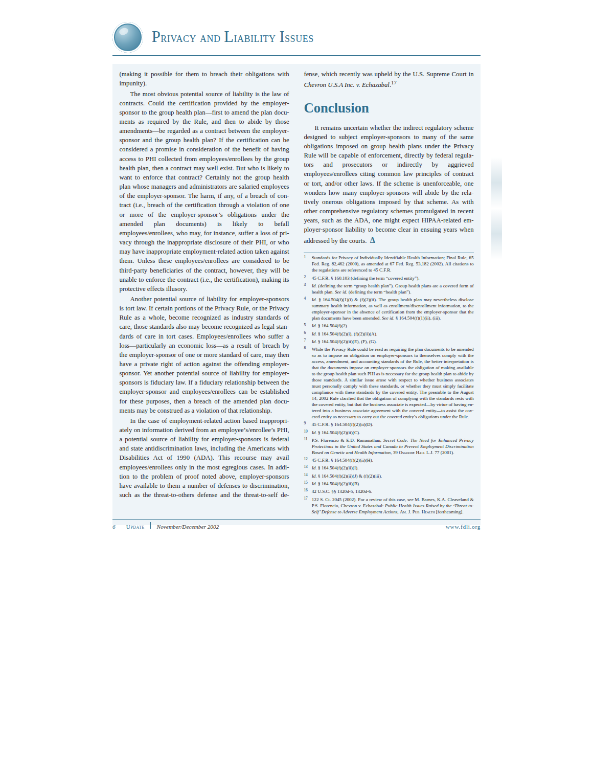Privacy and Liability Issues
(making it possible for them to breach their obligations with impunity).
The most obvious potential source of liability is the law of contracts. Could the certification provided by the employer-sponsor to the group health plan—first to amend the plan documents as required by the Rule, and then to abide by those amendments—be regarded as a contract between the employer-sponsor and the group health plan? If the certification can be considered a promise in consideration of the benefit of having access to PHI collected from employees/enrollees by the group health plan, then a contract may well exist. But who is likely to want to enforce that contract? Certainly not the group health plan whose managers and administrators are salaried employees of the employer-sponsor. The harm, if any, of a breach of contract (i.e., breach of the certification through a violation of one or more of the employer-sponsor’s obligations under the amended plan documents) is likely to befall employees/enrollees, who may, for instance, suffer a loss of privacy through the inappropriate disclosure of their PHI, or who may have inappropriate employment-related action taken against them. Unless these employees/enrollees are considered to be third-party beneficiaries of the contract, however, they will be unable to enforce the contract (i.e., the certification), making its protective effects illusory.
Another potential source of liability for employer-sponsors is tort law. If certain portions of the Privacy Rule, or the Privacy Rule as a whole, become recognized as industry standards of care, those standards also may become recognized as legal standards of care in tort cases. Employees/enrollees who suffer a loss—particularly an economic loss—as a result of breach by the employer-sponsor of one or more standard of care, may then have a private right of action against the offending employer-sponsor. Yet another potential source of liability for employer-sponsors is fiduciary law. If a fiduciary relationship between the employer-sponsor and employees/enrollees can be established for these purposes, then a breach of the amended plan documents may be construed as a violation of that relationship.
In the case of employment-related action based inappropriately on information derived from an employee’s/enrollee’s PHI, a potential source of liability for employer-sponsors is federal and state antidiscrimination laws, including the Americans with Disabilities Act of 1990 (ADA). This recourse may avail employees/enrollees only in the most egregious cases. In addition to the problem of proof noted above, employer-sponsors have available to them a number of defenses to discrimination, such as the threat-to-others defense and the threat-to-self defense, which recently was upheld by the U.S. Supreme Court in Chevron U.S.A Inc. v. Echazabal.17
Conclusion
It remains uncertain whether the indirect regulatory scheme designed to subject employer-sponsors to many of the same obligations imposed on group health plans under the Privacy Rule will be capable of enforcement, directly by federal regulators and prosecutors or indirectly by aggrieved employees/enrollees citing common law principles of contract or tort, and/or other laws. If the scheme is unenforceable, one wonders how many employer-sponsors will abide by the relatively onerous obligations imposed by that scheme. As with other comprehensive regulatory schemes promulgated in recent years, such as the ADA, one might expect HIPAA-related employer-sponsor liability to become clear in ensuing years when addressed by the courts. Δ
Standards for Privacy of Individually Identifiable Health Information; Final Rule, 65 Fed. Reg. 82,462 (2000), as amended at 67 Fed. Reg. 53,182 (2002). All citations to the regulations are referenced to 45 C.F.R.
45 C.F.R. § 160.103 (defining the term “covered entity”).
Id. (defining the term “group health plan”). Group health plans are a covered form of health plan. See id. (defining the term “health plan”).
Id. § 164.504(f)(1)(i) & (f)(2)(ii). The group health plan may nevertheless disclose summary health information, as well as enrollment/disenrollment information, to the employer-sponsor in the absence of certification from the employer-sponsor that the plan documents have been amended. See id. § 164.504(f)(1)(ii), (iii).
Id. § 164.504(f)(2).
Id. § 164.504(f)(2)(i), (f)(2)(ii)(A).
Id. § 164.504(f)(2)(ii)(E), (F), (G).
While the Privacy Rule could be read as requiring the plan documents to be amended so as to impose an obligation on employer-sponsors to themselves comply with the access, amendment, and accounting standards of the Rule, the better interpretation is that the documents impose on employer-sponsors the obligation of making available to the group health plan such PHI as is necessary for the group health plan to abide by those standards. A similar issue arose with respect to whether business associates must personally comply with these standards, or whether they must simply facilitate compliance with these standards by the covered entity. The preamble to the August 14, 2002 Rule clarified that the obligation of complying with the standards rests with the covered entity, but that the business associate is expected—by virtue of having entered into a business associate agreement with the covered entity—to assist the covered entity as necessary to carry out the covered entity’s obligations under the Rule.
45 C.F.R. § 164.504(f)(2)(ii)(D).
Id. § 164.504(f)(2)(ii)(C).
P.S. Florencio & E.D. Ramanathan, Secret Code: The Need for Enhanced Privacy Protections in the United States and Canada to Prevent Employment Discrimination Based on Genetic and Health Information, 39 Osgoode Hall L.J. 77 (2001).
45 C.F.R. § 164.504(f)(2)(ii)(H).
Id. § 164.504(f)(2)(ii)(I).
Id. § 164.504(f)(2)(ii)(J) & (f)(2)(iii).
Id. § 164.504(f)(2)(ii)(B).
42 U.S.C. §§ 1320d-5, 1320d-6.
122 S. Ct. 2045 (2002). For a review of this case, see M. Barnes, K.A. Cleaveland & P.S. Florencio, Chevron v. Echazabal: Public Health Issues Raised by the ‘Threat-to-Self’ Defense to Adverse Employment Actions, Am. J. Pub. Health [forthcoming].
6 Update November/December 2002 www.fdli.org